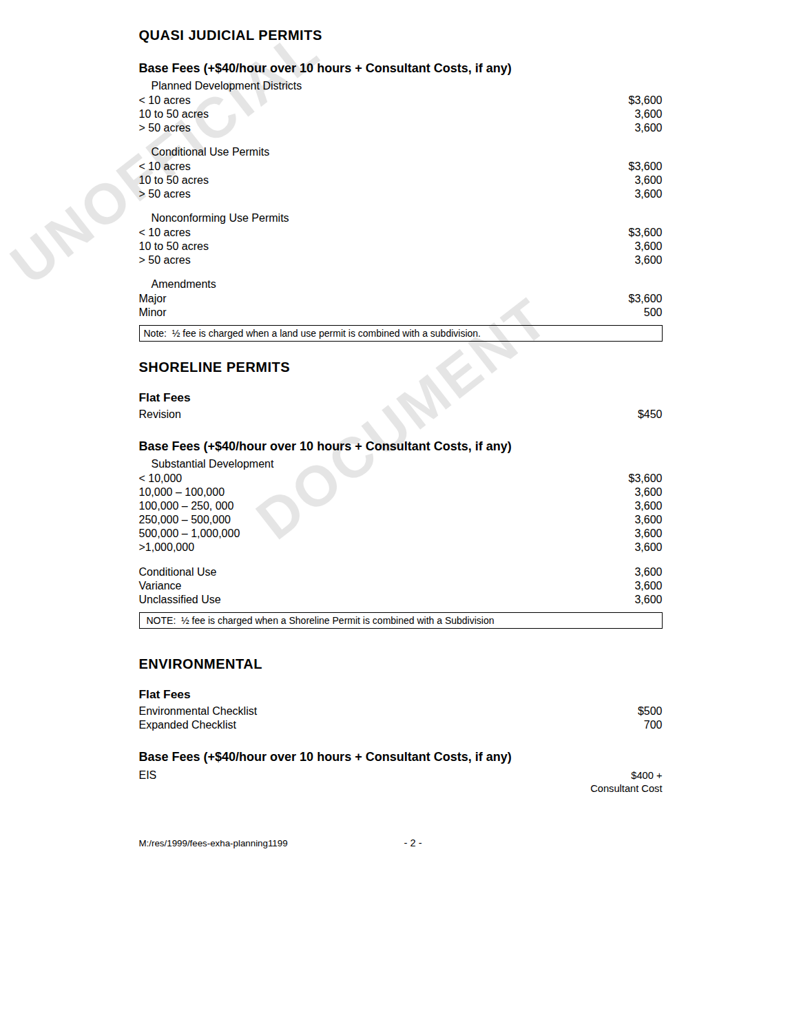UNOFFICIAL DOCUMENT
QUASI JUDICIAL PERMITS
Base Fees (+$40/hour over 10 hours + Consultant Costs, if any)
Planned Development Districts
| < 10 acres | $3,600 |
| 10 to 50 acres | 3,600 |
| > 50 acres | 3,600 |
Conditional Use Permits
| < 10 acres | $3,600 |
| 10 to 50 acres | 3,600 |
| > 50 acres | 3,600 |
Nonconforming Use Permits
| < 10 acres | $3,600 |
| 10 to 50 acres | 3,600 |
| > 50 acres | 3,600 |
Amendments
| Major | $3,600 |
| Minor | 500 |
Note: ½ fee is charged when a land use permit is combined with a subdivision.
SHORELINE PERMITS
Flat Fees
| Revision | $450 |
Base Fees (+$40/hour over 10 hours + Consultant Costs, if any)
Substantial Development
| < 10,000 | $3,600 |
| 10,000 – 100,000 | 3,600 |
| 100,000 – 250, 000 | 3,600 |
| 250,000 – 500,000 | 3,600 |
| 500,000 – 1,000,000 | 3,600 |
| >1,000,000 | 3,600 |
| Conditional Use | 3,600 |
| Variance | 3,600 |
| Unclassified Use | 3,600 |
NOTE: ½ fee is charged when a Shoreline Permit is combined with a Subdivision
ENVIRONMENTAL
Flat Fees
| Environmental Checklist | $500 |
| Expanded Checklist | 700 |
Base Fees (+$40/hour over 10 hours + Consultant Costs, if any)
| EIS | $400 + Consultant Cost |
M:/res/1999/fees-exha-planning1199
- 2 -